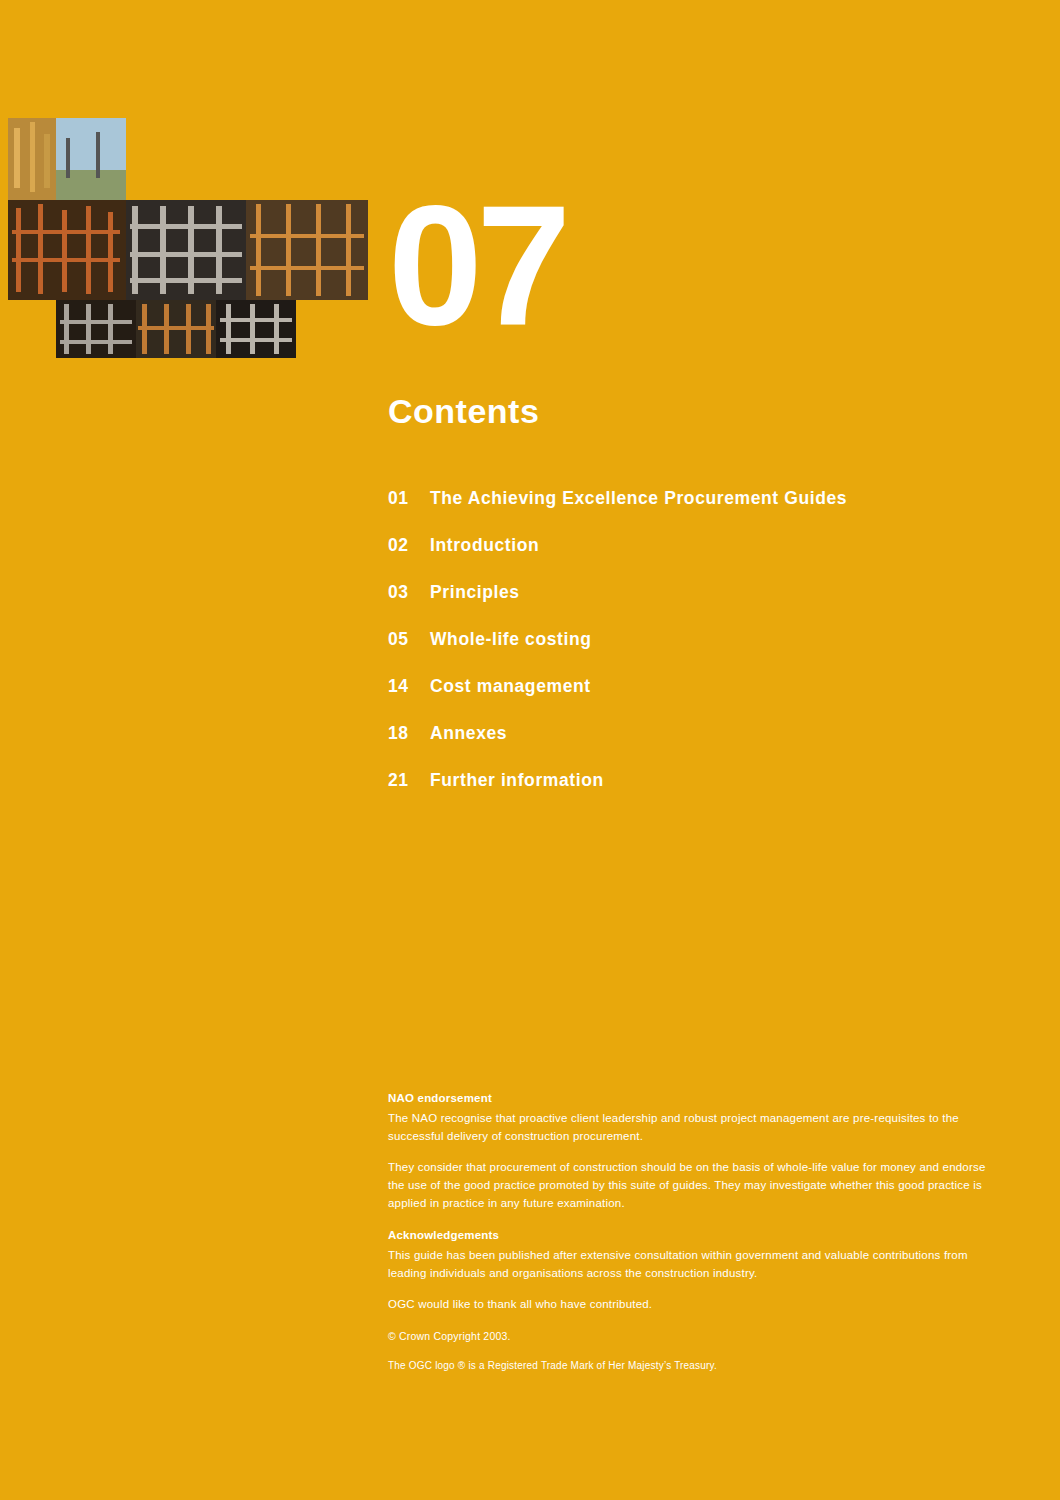07
Contents
01 The Achieving Excellence Procurement Guides
02 Introduction
03 Principles
05 Whole-life costing
14 Cost management
18 Annexes
21 Further information
NAO endorsement
The NAO recognise that proactive client leadership and robust project management are pre-requisites to the successful delivery of construction procurement.
They consider that procurement of construction should be on the basis of whole-life value for money and endorse the use of the good practice promoted by this suite of guides. They may investigate whether this good practice is applied in practice in any future examination.
Acknowledgements
This guide has been published after extensive consultation within government and valuable contributions from leading individuals and organisations across the construction industry.
OGC would like to thank all who have contributed.
© Crown Copyright 2003.
The OGC logo ® is a Registered Trade Mark of Her Majesty’s Treasury.